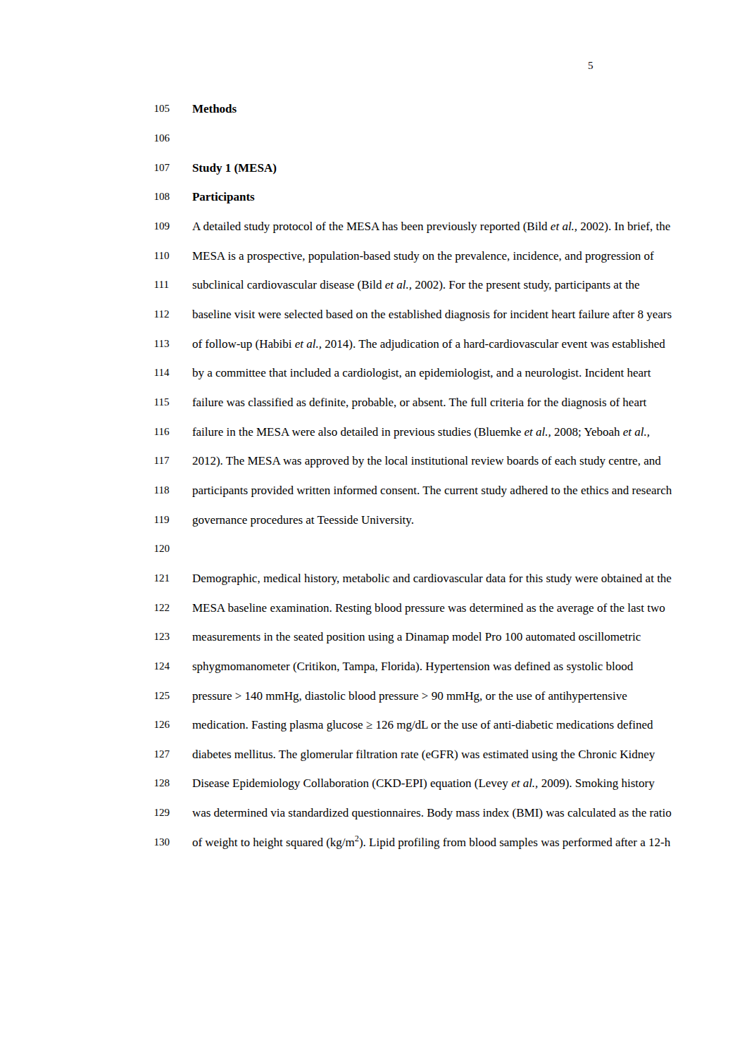5
Methods
Study 1 (MESA)
Participants
A detailed study protocol of the MESA has been previously reported (Bild et al., 2002). In brief, the
MESA is a prospective, population-based study on the prevalence, incidence, and progression of
subclinical cardiovascular disease (Bild et al., 2002). For the present study, participants at the
baseline visit were selected based on the established diagnosis for incident heart failure after 8 years
of follow-up (Habibi et al., 2014). The adjudication of a hard-cardiovascular event was established
by a committee that included a cardiologist, an epidemiologist, and a neurologist. Incident heart
failure was classified as definite, probable, or absent. The full criteria for the diagnosis of heart
failure in the MESA were also detailed in previous studies (Bluemke et al., 2008; Yeboah et al.,
2012). The MESA was approved by the local institutional review boards of each study centre, and
participants provided written informed consent. The current study adhered to the ethics and research
governance procedures at Teesside University.
Demographic, medical history, metabolic and cardiovascular data for this study were obtained at the
MESA baseline examination. Resting blood pressure was determined as the average of the last two
measurements in the seated position using a Dinamap model Pro 100 automated oscillometric
sphygmomanometer (Critikon, Tampa, Florida). Hypertension was defined as systolic blood
pressure > 140 mmHg, diastolic blood pressure > 90 mmHg, or the use of antihypertensive
medication. Fasting plasma glucose ≥ 126 mg/dL or the use of anti-diabetic medications defined
diabetes mellitus. The glomerular filtration rate (eGFR) was estimated using the Chronic Kidney
Disease Epidemiology Collaboration (CKD-EPI) equation (Levey et al., 2009). Smoking history
was determined via standardized questionnaires. Body mass index (BMI) was calculated as the ratio
of weight to height squared (kg/m2). Lipid profiling from blood samples was performed after a 12-h